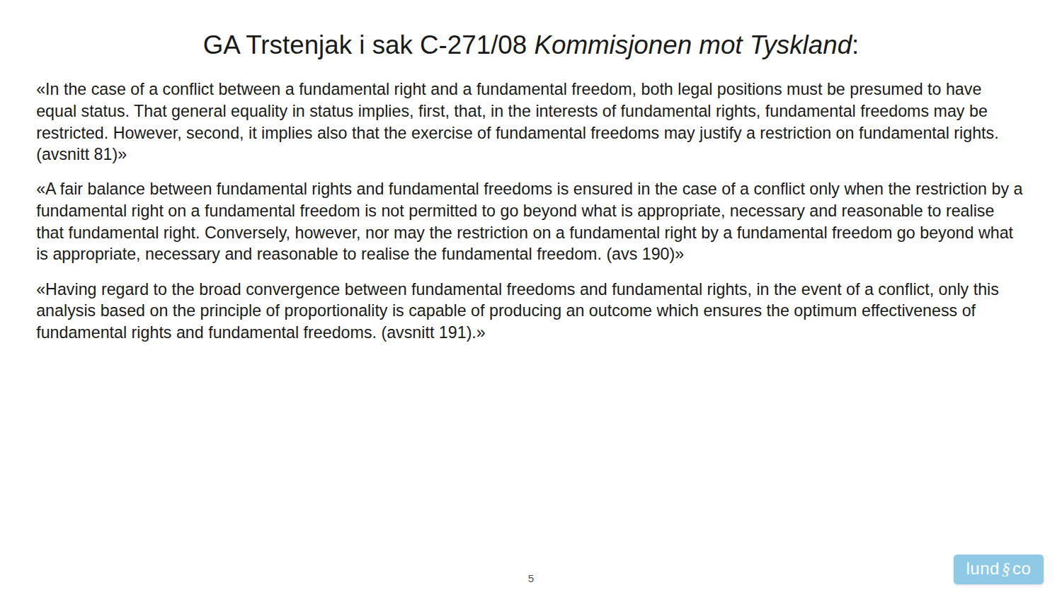GA Trstenjak i sak C-271/08 Kommisjonen mot Tyskland:
«In the case of a conflict between a fundamental right and a fundamental freedom, both legal positions must be presumed to have equal status. That general equality in status implies, first, that, in the interests of fundamental rights, fundamental freedoms may be restricted. However, second, it implies also that the exercise of fundamental freedoms may justify a restriction on fundamental rights. (avsnitt 81)»
«A fair balance between fundamental rights and fundamental freedoms is ensured in the case of a conflict only when the restriction by a fundamental right on a fundamental freedom is not permitted to go beyond what is appropriate, necessary and reasonable to realise that fundamental right. Conversely, however, nor may the restriction on a fundamental right by a fundamental freedom go beyond what is appropriate, necessary and reasonable to realise the fundamental freedom. (avs 190)»
«Having regard to the broad convergence between fundamental freedoms and fundamental rights, in the event of a conflict, only this analysis based on the principle of proportionality is capable of producing an outcome which ensures the optimum effectiveness of fundamental rights and fundamental freedoms. (avsnitt 191).»
5
lund§co